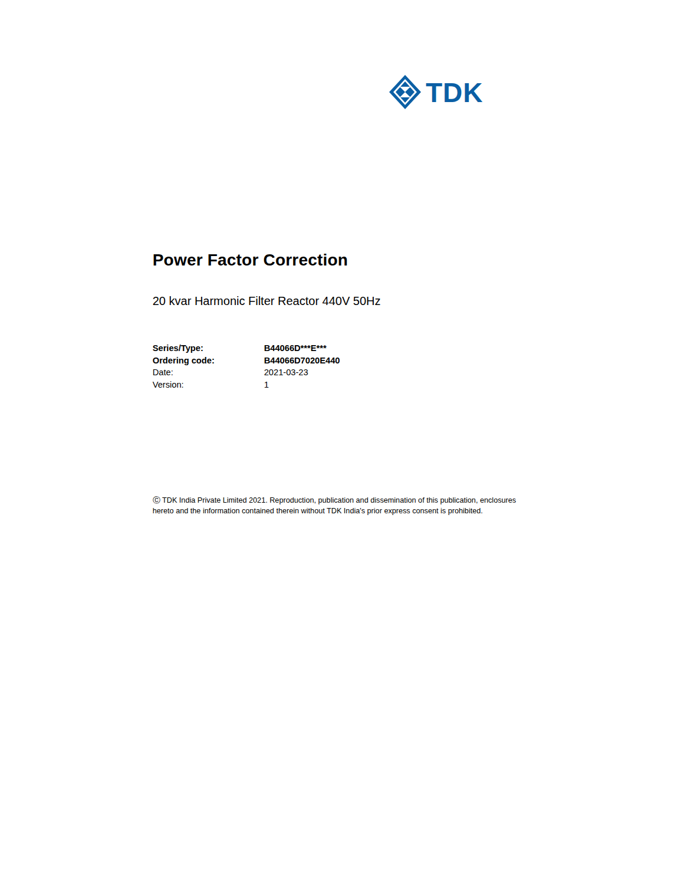TDK
Power Factor Correction
20 kvar Harmonic Filter Reactor 440V 50Hz
| Series/Type: | B44066D***E*** |
| Ordering code: | B44066D7020E440 |
| Date: | 2021-03-23 |
| Version: | 1 |
Ⓒ TDK India Private Limited 2021. Reproduction, publication and dissemination of this publication, enclosures hereto and the information contained therein without TDK India's prior express consent is prohibited.